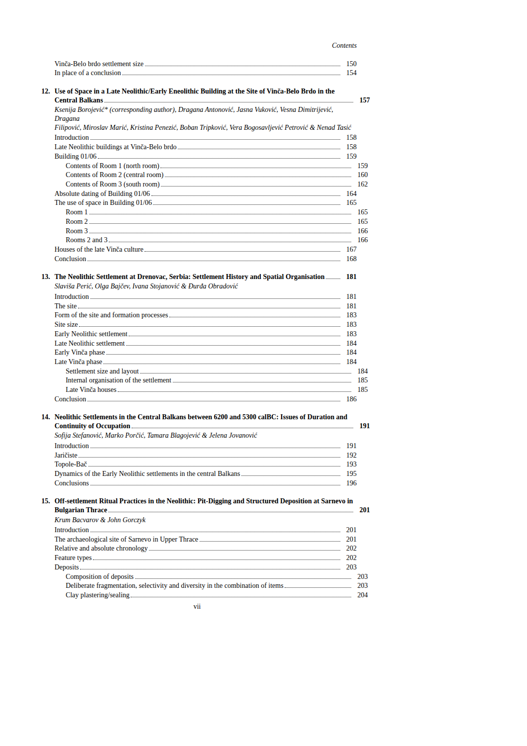Contents
Vinča-Belo brdo settlement size 150
In place of a conclusion 154
12. Use of Space in a Late Neolithic/Early Eneolithic Building at the Site of Vinča-Belo Brdo in the
Central Balkans 157
Ksenija Borojević* (corresponding author), Dragana Antonović, Jasna Vuković, Vesna Dimitrijević, Dragana
Filipović, Miroslav Marić, Kristina Penezić, Boban Tripković, Vera Bogosavljević Petrović & Nenad Tasić
Introduction 158
Late Neolithic buildings at Vinča-Belo brdo 158
Building 01/06 159
Contents of Room 1 (north room) 159
Contents of Room 2 (central room) 160
Contents of Room 3 (south room) 162
Absolute dating of Building 01/06 164
The use of space in Building 01/06 165
Room 1 165
Room 2 165
Room 3 166
Rooms 2 and 3 166
Houses of the late Vinča culture 167
Conclusion 168
13. The Neolithic Settlement at Drenovac, Serbia: Settlement History and Spatial Organisation 181
Slaviša Perić, Olga Bajčev, Ivana Stojanović & Đurđa Obradović
Introduction 181
The site 181
Form of the site and formation processes 183
Site size 183
Early Neolithic settlement 183
Late Neolithic settlement 184
Early Vinča phase 184
Late Vinča phase 184
Settlement size and layout 184
Internal organisation of the settlement 185
Late Vinča houses 185
Conclusion 186
14. Neolithic Settlements in the Central Balkans between 6200 and 5300 calBC: Issues of Duration and
Continuity of Occupation 191
Sofija Stefanović, Marko Porčić, Tamara Blagojević & Jelena Jovanović
Introduction 191
Jaričiste 192
Topole-Bač 193
Dynamics of the Early Neolithic settlements in the central Balkans 195
Conclusions 196
15. Off-settlement Ritual Practices in the Neolithic: Pit-Digging and Structured Deposition at Sarnevo in
Bulgarian Thrace 201
Krum Bacvarov & John Gorczyk
Introduction 201
The archaeological site of Sarnevo in Upper Thrace 201
Relative and absolute chronology 202
Feature types 202
Deposits 203
Composition of deposits 203
Deliberate fragmentation, selectivity and diversity in the combination of items 203
Clay plastering/sealing 204
vii